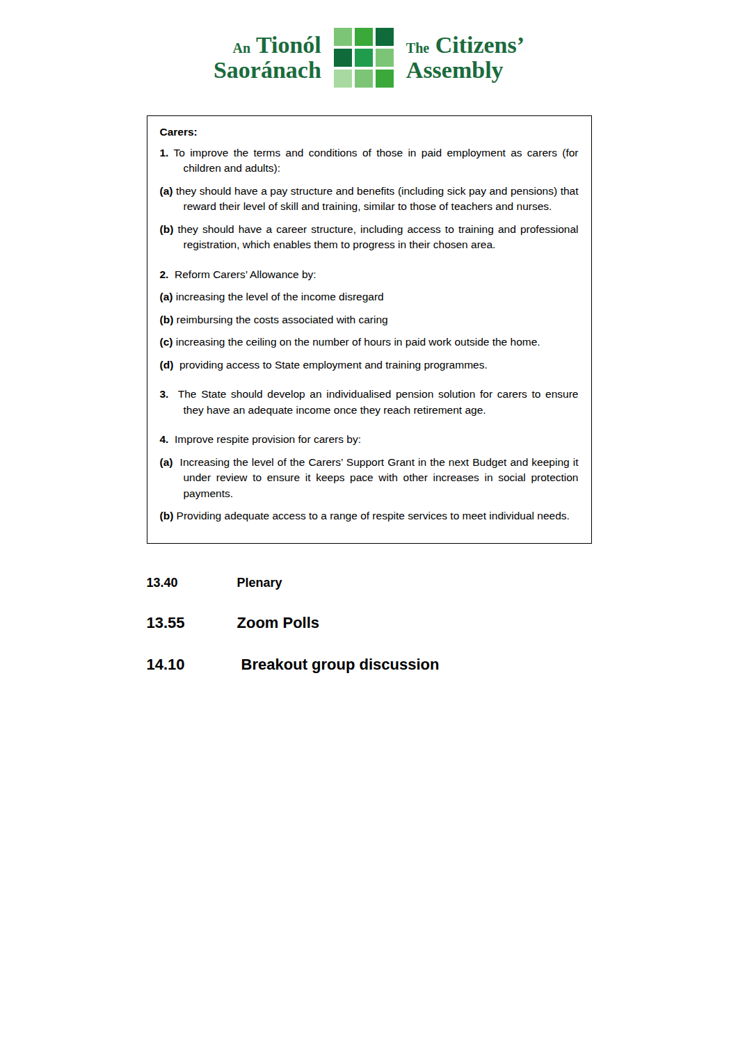An Tionól
Saoránach
The Citizens’
Assembly
Carers:
1. To improve the terms and conditions of those in paid employment as carers (for children and adults):
(a) they should have a pay structure and benefits (including sick pay and pensions) that reward their level of skill and training, similar to those of teachers and nurses.
(b) they should have a career structure, including access to training and professional registration, which enables them to progress in their chosen area.
2. Reform Carers’ Allowance by:
(a) increasing the level of the income disregard
(b) reimbursing the costs associated with caring
(c) increasing the ceiling on the number of hours in paid work outside the home.
(d) providing access to State employment and training programmes.
3. The State should develop an individualised pension solution for carers to ensure they have an adequate income once they reach retirement age.
4. Improve respite provision for carers by:
(a) Increasing the level of the Carers’ Support Grant in the next Budget and keeping it under review to ensure it keeps pace with other increases in social protection payments.
(b) Providing adequate access to a range of respite services to meet individual needs.
13.40 Plenary
13.55 Zoom Polls
14.10 Breakout group discussion